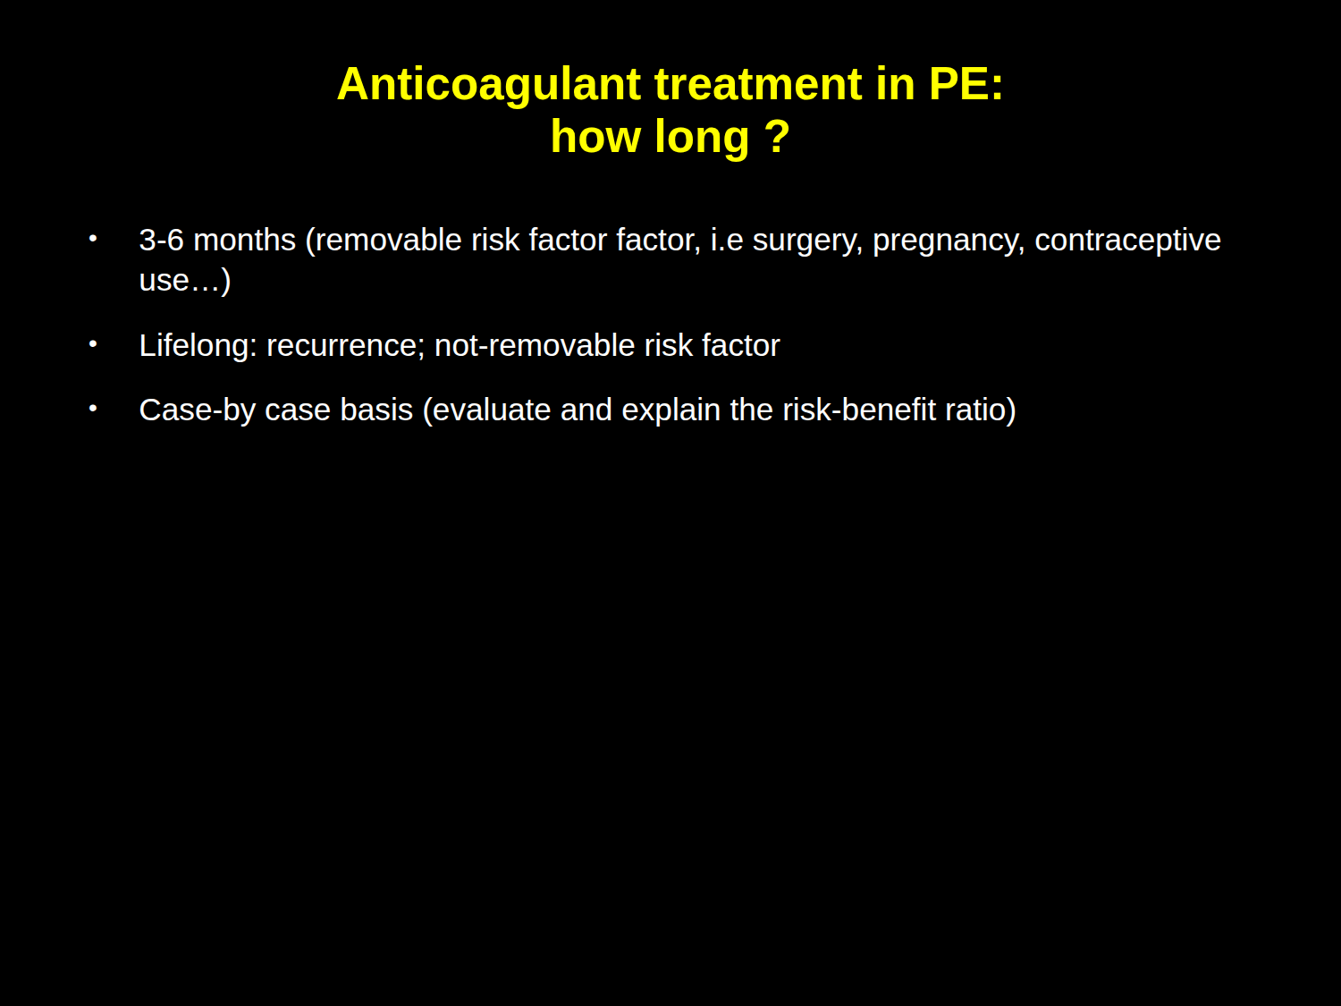Anticoagulant treatment in PE:
how long ?
3-6 months (removable risk factor factor, i.e surgery, pregnancy, contraceptive use…)
Lifelong: recurrence; not-removable risk factor
Case-by case basis (evaluate and explain the risk-benefit ratio)